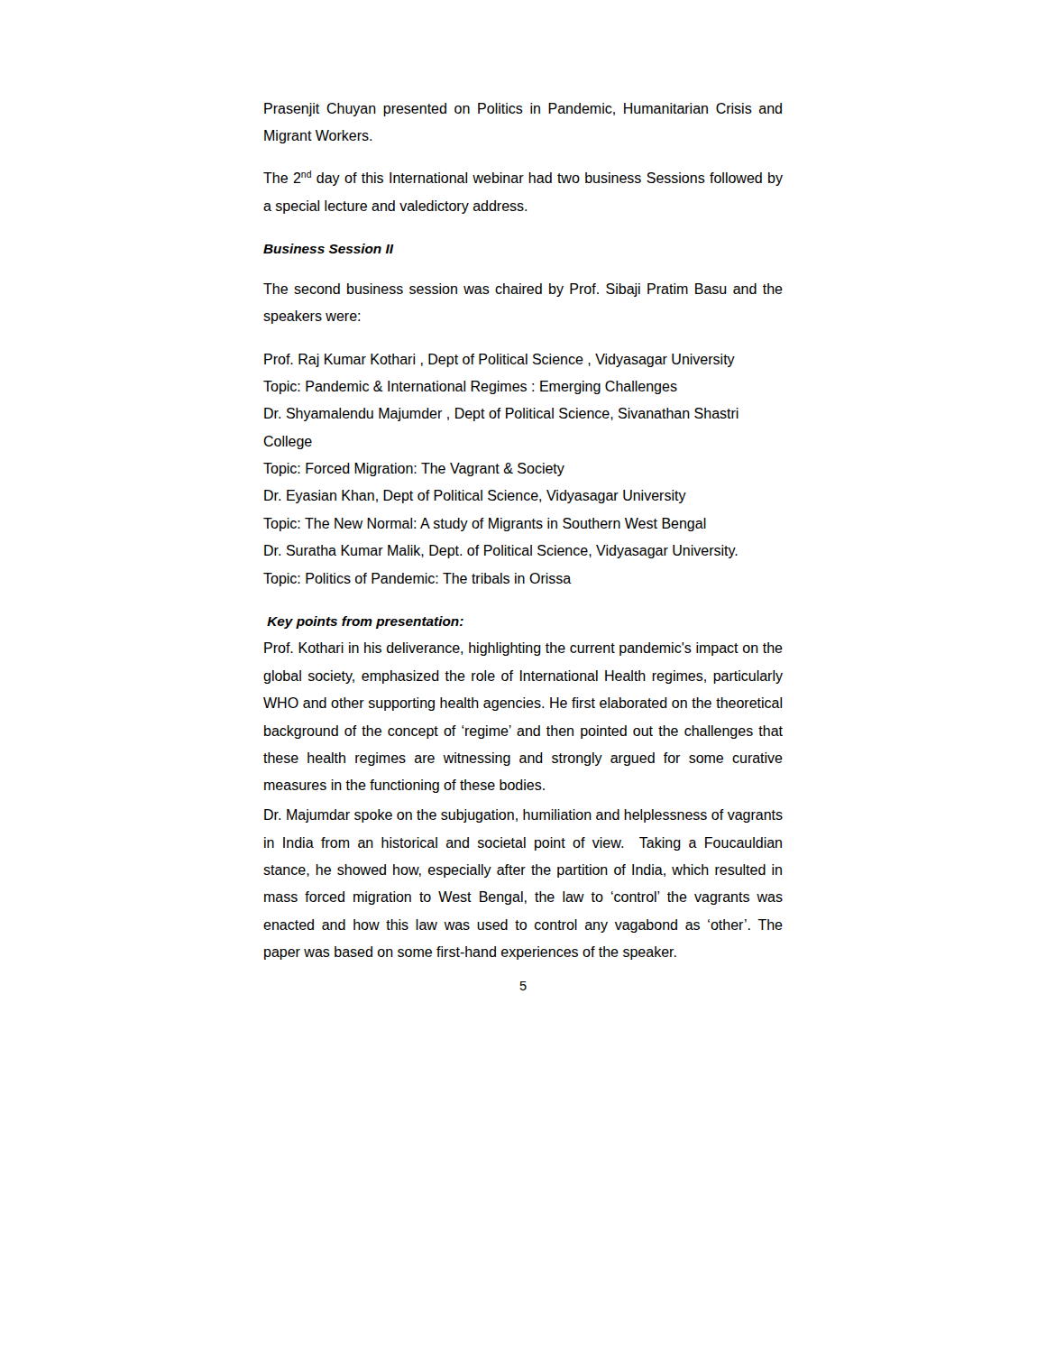Prasenjit Chuyan presented on Politics in Pandemic, Humanitarian Crisis and Migrant Workers.
The 2nd day of this International webinar had two business Sessions followed by a special lecture and valedictory address.
Business Session II
The second business session was chaired by Prof. Sibaji Pratim Basu and the speakers were:
Prof. Raj Kumar Kothari , Dept of Political Science , Vidyasagar University Topic: Pandemic & International Regimes : Emerging Challenges Dr. Shyamalendu Majumder , Dept of Political Science, Sivanathan Shastri College Topic: Forced Migration: The Vagrant & Society Dr. Eyasian Khan, Dept of Political Science, Vidyasagar University Topic: The New Normal: A study of Migrants in Southern West Bengal Dr. Suratha Kumar Malik, Dept. of Political Science, Vidyasagar University. Topic: Politics of Pandemic: The tribals in Orissa
Key points from presentation:
Prof. Kothari in his deliverance, highlighting the current pandemic's impact on the global society, emphasized the role of International Health regimes, particularly WHO and other supporting health agencies. He first elaborated on the theoretical background of the concept of ‘regime’ and then pointed out the challenges that these health regimes are witnessing and strongly argued for some curative measures in the functioning of these bodies.
Dr. Majumdar spoke on the subjugation, humiliation and helplessness of vagrants in India from an historical and societal point of view. Taking a Foucauldian stance, he showed how, especially after the partition of India, which resulted in mass forced migration to West Bengal, the law to ‘control’ the vagrants was enacted and how this law was used to control any vagabond as ‘other’. The paper was based on some first-hand experiences of the speaker.
5